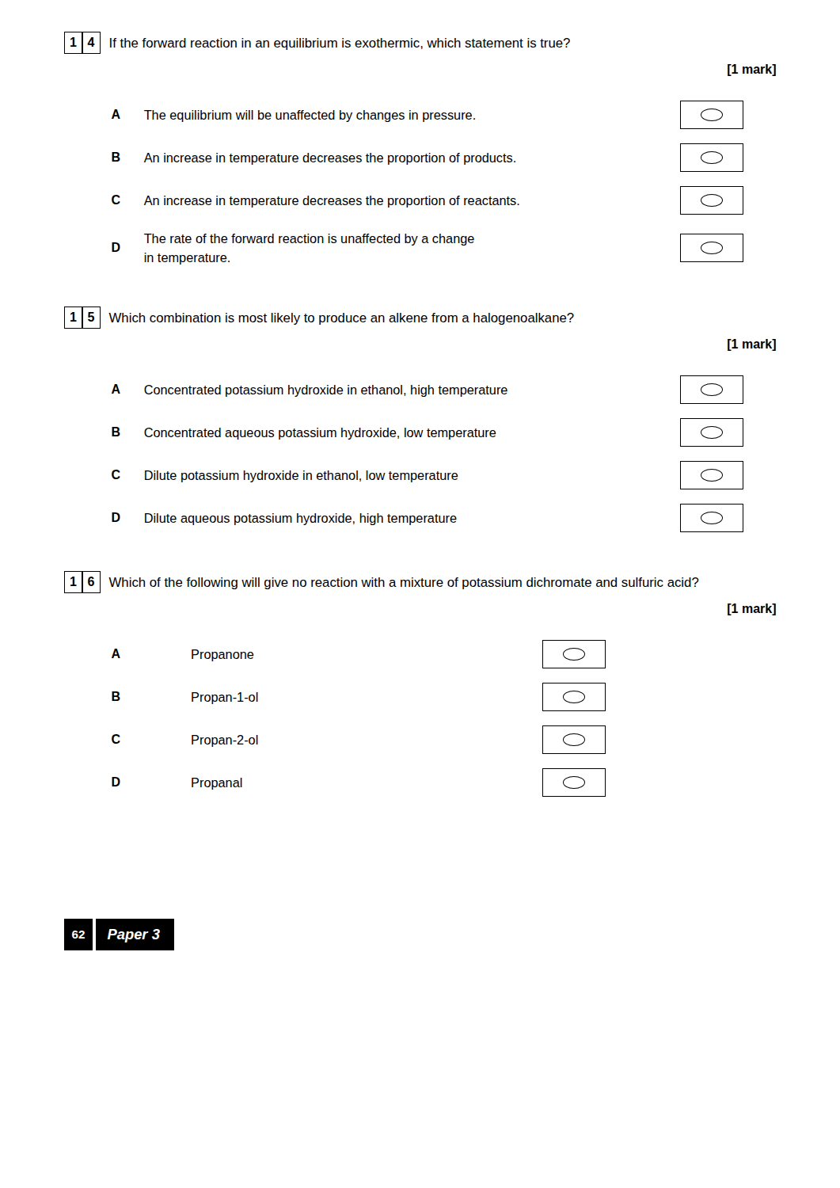14
If the forward reaction in an equilibrium is exothermic, which statement is true?
[1 mark]
| A | The equilibrium will be unaffected by changes in pressure. | |
| B | An increase in temperature decreases the proportion of products. | |
| C | An increase in temperature decreases the proportion of reactants. | |
| D | The rate of the forward reaction is unaffected by a change in temperature. | |
15
Which combination is most likely to produce an alkene from a halogenoalkane?
[1 mark]
| A | Concentrated potassium hydroxide in ethanol, high temperature | |
| B | Concentrated aqueous potassium hydroxide, low temperature | |
| C | Dilute potassium hydroxide in ethanol, low temperature | |
| D | Dilute aqueous potassium hydroxide, high temperature | |
16
Which of the following will give no reaction with a mixture of potassium dichromate and sulfuric acid?
[1 mark]
| A | Propanone | |
| B | Propan-1-ol | |
| C | Propan-2-ol | |
| D | Propanal | |
62
Paper 3